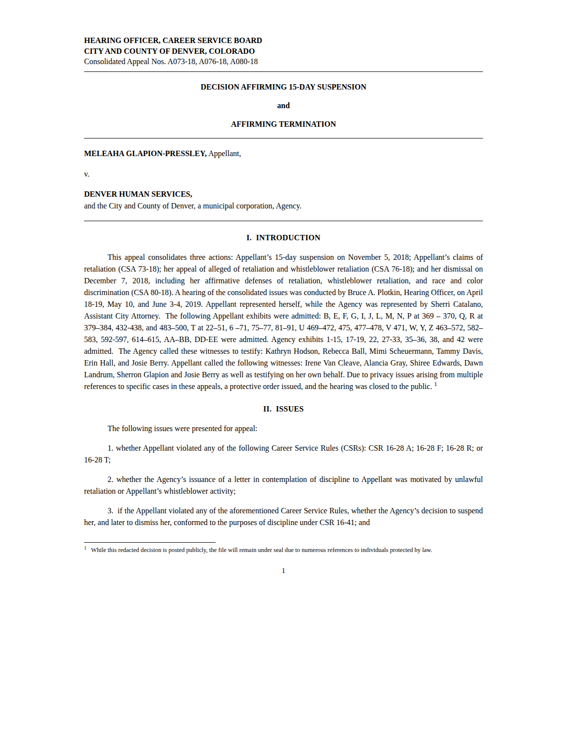HEARING OFFICER, CAREER SERVICE BOARD
CITY AND COUNTY OF DENVER, COLORADO
Consolidated Appeal Nos. A073-18, A076-18, A080-18
DECISION AFFIRMING 15-DAY SUSPENSION
and
AFFIRMING TERMINATION
MELEAHA GLAPION-PRESSLEY, Appellant,
v.
DENVER HUMAN SERVICES,
and the City and County of Denver, a municipal corporation, Agency.
I. INTRODUCTION
This appeal consolidates three actions: Appellant’s 15-day suspension on November 5, 2018; Appellant’s claims of retaliation (CSA 73-18); her appeal of alleged of retaliation and whistleblower retaliation (CSA 76-18); and her dismissal on December 7, 2018, including her affirmative defenses of retaliation, whistleblower retaliation, and race and color discrimination (CSA 80-18). A hearing of the consolidated issues was conducted by Bruce A. Plotkin, Hearing Officer, on April 18-19, May 10, and June 3-4, 2019. Appellant represented herself, while the Agency was represented by Sherri Catalano, Assistant City Attorney. The following Appellant exhibits were admitted: B, E, F, G, I, J, L, M, N, P at 369 – 370, Q, R at 379–384, 432-438, and 483–500, T at 22–51, 6 –71, 75–77, 81–91, U 469–472, 475, 477–478, V 471, W, Y, Z 463–572, 582–583, 592-597, 614–615, AA–BB, DD-EE were admitted. Agency exhibits 1-15, 17-19, 22, 27-33, 35–36, 38, and 42 were admitted. The Agency called these witnesses to testify: Kathryn Hodson, Rebecca Ball, Mimi Scheuermann, Tammy Davis, Erin Hall, and Josie Berry. Appellant called the following witnesses: Irene Van Cleave, Alancia Gray, Shiree Edwards, Dawn Landrum, Sherron Glapion and Josie Berry as well as testifying on her own behalf. Due to privacy issues arising from multiple references to specific cases in these appeals, a protective order issued, and the hearing was closed to the public. 1
II. ISSUES
The following issues were presented for appeal:
1. whether Appellant violated any of the following Career Service Rules (CSRs): CSR 16-28 A; 16-28 F; 16-28 R; or 16-28 T;
2. whether the Agency’s issuance of a letter in contemplation of discipline to Appellant was motivated by unlawful retaliation or Appellant’s whistleblower activity;
3. if the Appellant violated any of the aforementioned Career Service Rules, whether the Agency’s decision to suspend her, and later to dismiss her, conformed to the purposes of discipline under CSR 16-41; and
1 While this redacted decision is posted publicly, the file will remain under seal due to numerous references to individuals protected by law.
1